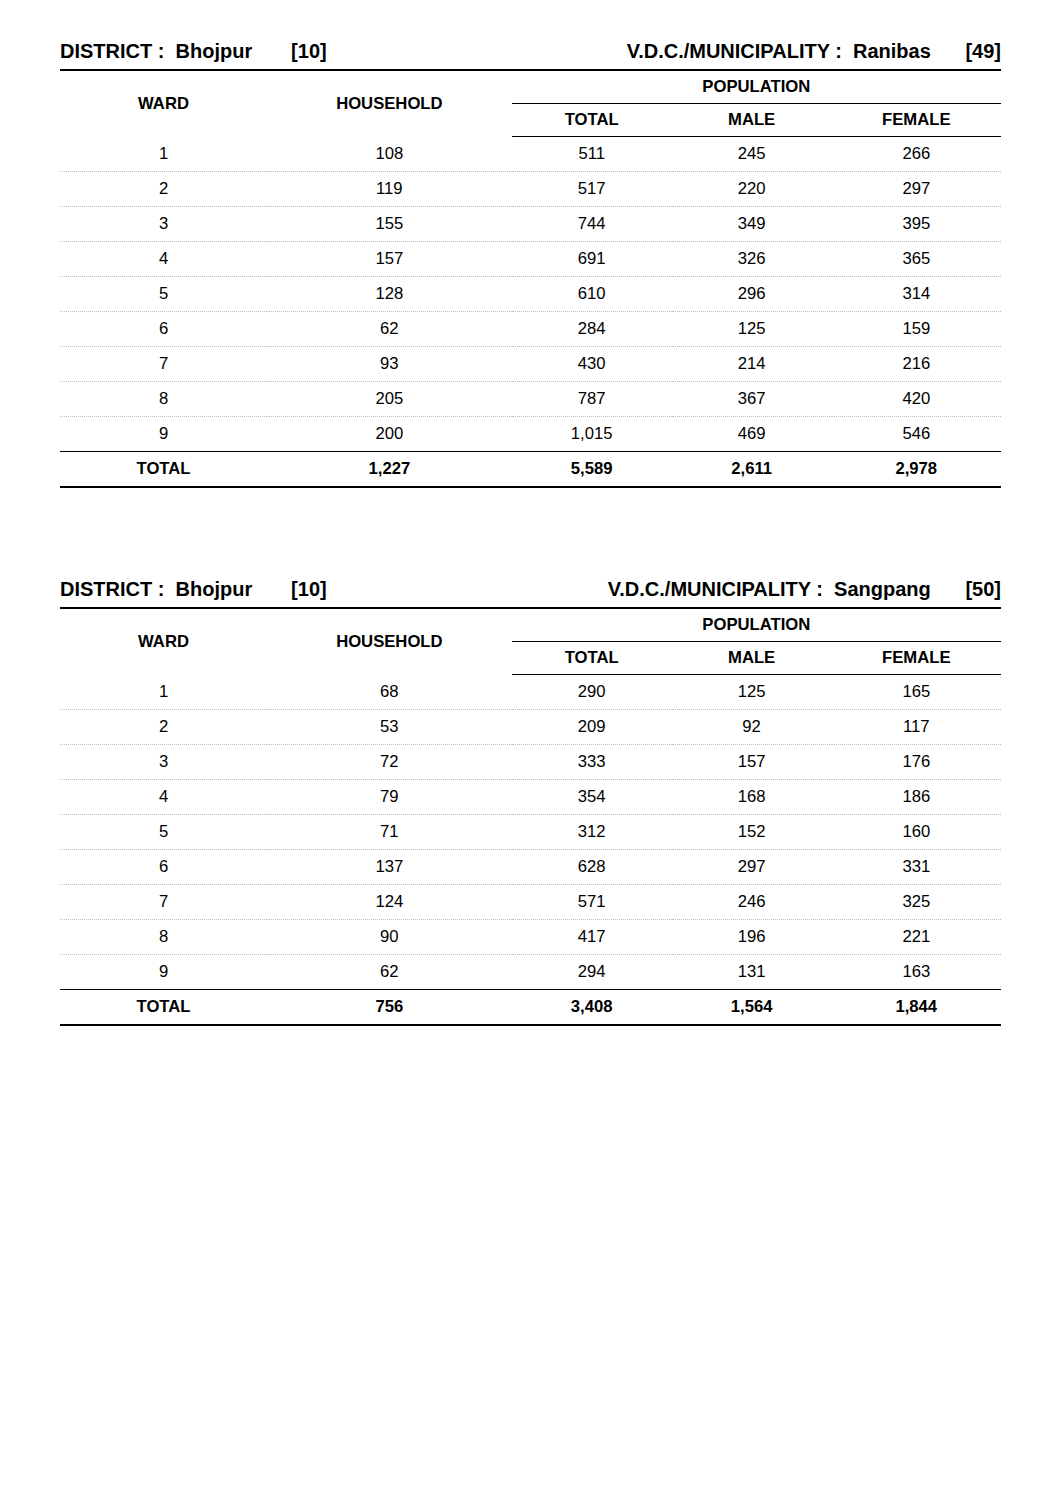DISTRICT : Bhojpur [10] V.D.C./MUNICIPALITY : Ranibas [49]
| WARD | HOUSEHOLD | POPULATION |
| --- | --- | --- |
| TOTAL | MALE | FEMALE |
| 1 | 108 | 511 | 245 | 266 |
| 2 | 119 | 517 | 220 | 297 |
| 3 | 155 | 744 | 349 | 395 |
| 4 | 157 | 691 | 326 | 365 |
| 5 | 128 | 610 | 296 | 314 |
| 6 | 62 | 284 | 125 | 159 |
| 7 | 93 | 430 | 214 | 216 |
| 8 | 205 | 787 | 367 | 420 |
| 9 | 200 | 1,015 | 469 | 546 |
| TOTAL | 1,227 | 5,589 | 2,611 | 2,978 |
DISTRICT : Bhojpur [10] V.D.C./MUNICIPALITY : Sangpang [50]
| WARD | HOUSEHOLD | POPULATION |
| --- | --- | --- |
| TOTAL | MALE | FEMALE |
| 1 | 68 | 290 | 125 | 165 |
| 2 | 53 | 209 | 92 | 117 |
| 3 | 72 | 333 | 157 | 176 |
| 4 | 79 | 354 | 168 | 186 |
| 5 | 71 | 312 | 152 | 160 |
| 6 | 137 | 628 | 297 | 331 |
| 7 | 124 | 571 | 246 | 325 |
| 8 | 90 | 417 | 196 | 221 |
| 9 | 62 | 294 | 131 | 163 |
| TOTAL | 756 | 3,408 | 1,564 | 1,844 |